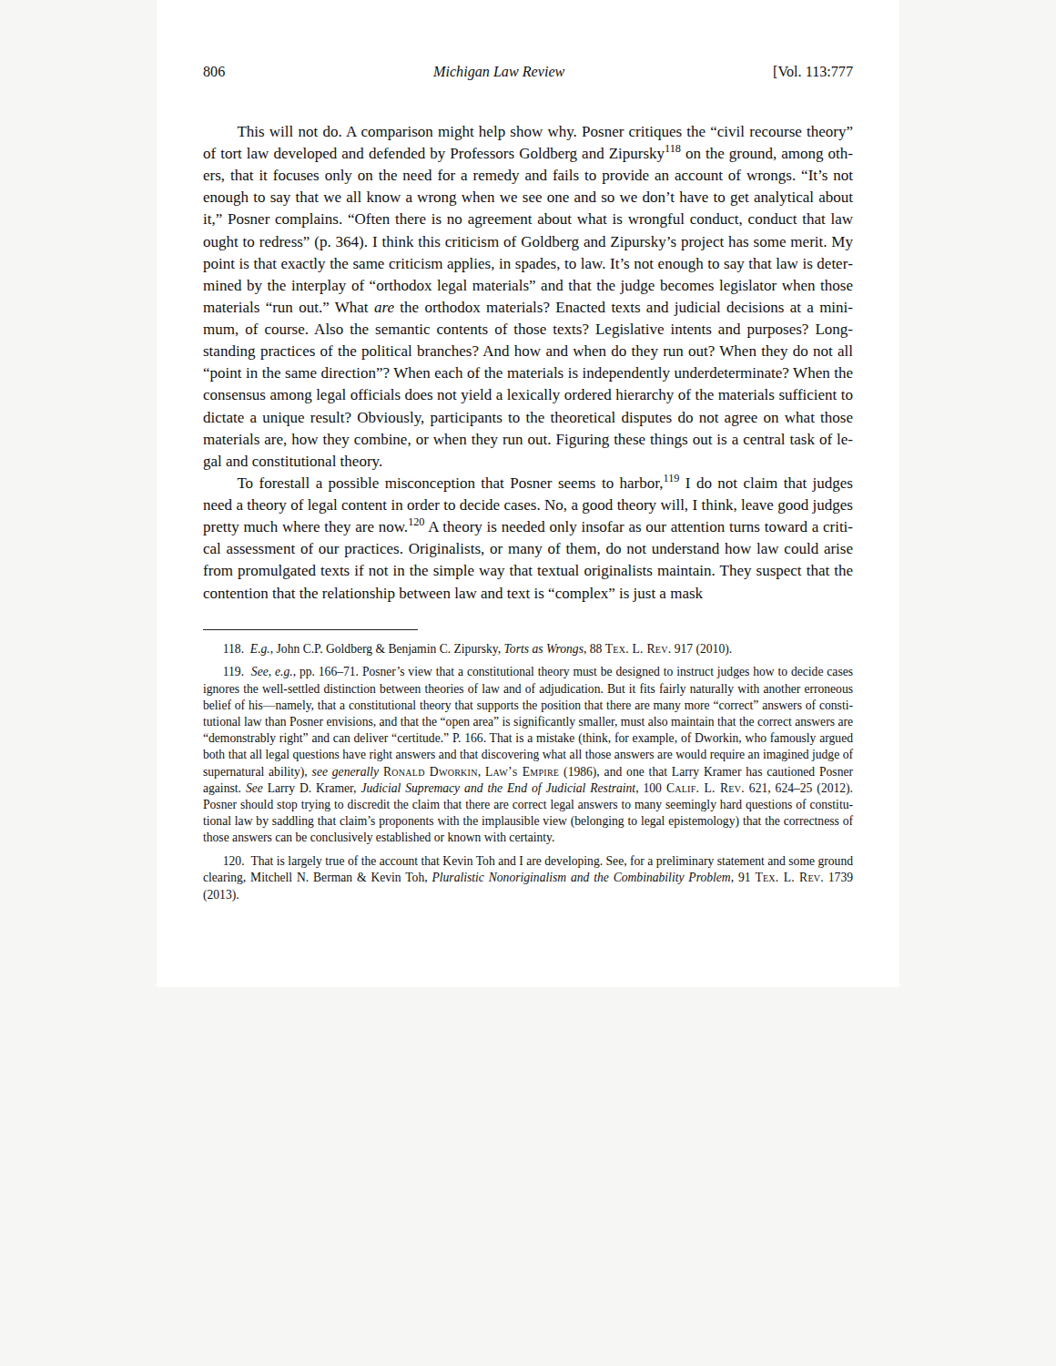806 Michigan Law Review [Vol. 113:777
This will not do. A comparison might help show why. Posner critiques the “civil recourse theory” of tort law developed and defended by Professors Goldberg and Zipursky118 on the ground, among others, that it focuses only on the need for a remedy and fails to provide an account of wrongs. “It’s not enough to say that we all know a wrong when we see one and so we don’t have to get analytical about it,” Posner complains. “Often there is no agreement about what is wrongful conduct, conduct that law ought to redress” (p. 364). I think this criticism of Goldberg and Zipursky’s project has some merit. My point is that exactly the same criticism applies, in spades, to law. It’s not enough to say that law is determined by the interplay of “orthodox legal materials” and that the judge becomes legislator when those materials “run out.” What are the orthodox materials? Enacted texts and judicial decisions at a minimum, of course. Also the semantic contents of those texts? Legislative intents and purposes? Long-standing practices of the political branches? And how and when do they run out? When they do not all “point in the same direction”? When each of the materials is independently underdeterminate? When the consensus among legal officials does not yield a lexically ordered hierarchy of the materials sufficient to dictate a unique result? Obviously, participants to the theoretical disputes do not agree on what those materials are, how they combine, or when they run out. Figuring these things out is a central task of legal and constitutional theory.
To forestall a possible misconception that Posner seems to harbor,119 I do not claim that judges need a theory of legal content in order to decide cases. No, a good theory will, I think, leave good judges pretty much where they are now.120 A theory is needed only insofar as our attention turns toward a critical assessment of our practices. Originalists, or many of them, do not understand how law could arise from promulgated texts if not in the simple way that textual originalists maintain. They suspect that the contention that the relationship between law and text is “complex” is just a mask
118. E.g., John C.P. Goldberg & Benjamin C. Zipursky, Torts as Wrongs, 88 Tex. L. Rev. 917 (2010).
119. See, e.g., pp. 166–71. Posner’s view that a constitutional theory must be designed to instruct judges how to decide cases ignores the well-settled distinction between theories of law and of adjudication. But it fits fairly naturally with another erroneous belief of his—namely, that a constitutional theory that supports the position that there are many more “correct” answers of constitutional law than Posner envisions, and that the “open area” is significantly smaller, must also maintain that the correct answers are “demonstrably right” and can deliver “certitude.” P. 166. That is a mistake (think, for example, of Dworkin, who famously argued both that all legal questions have right answers and that discovering what all those answers are would require an imagined judge of supernatural ability), see generally Ronald Dworkin, Law’s Empire (1986), and one that Larry Kramer has cautioned Posner against. See Larry D. Kramer, Judicial Supremacy and the End of Judicial Restraint, 100 Calif. L. Rev. 621, 624–25 (2012). Posner should stop trying to discredit the claim that there are correct legal answers to many seemingly hard questions of constitutional law by saddling that claim’s proponents with the implausible view (belonging to legal epistemology) that the correctness of those answers can be conclusively established or known with certainty.
120. That is largely true of the account that Kevin Toh and I are developing. See, for a preliminary statement and some ground clearing, Mitchell N. Berman & Kevin Toh, Pluralistic Nonoriginalism and the Combinability Problem, 91 Tex. L. Rev. 1739 (2013).